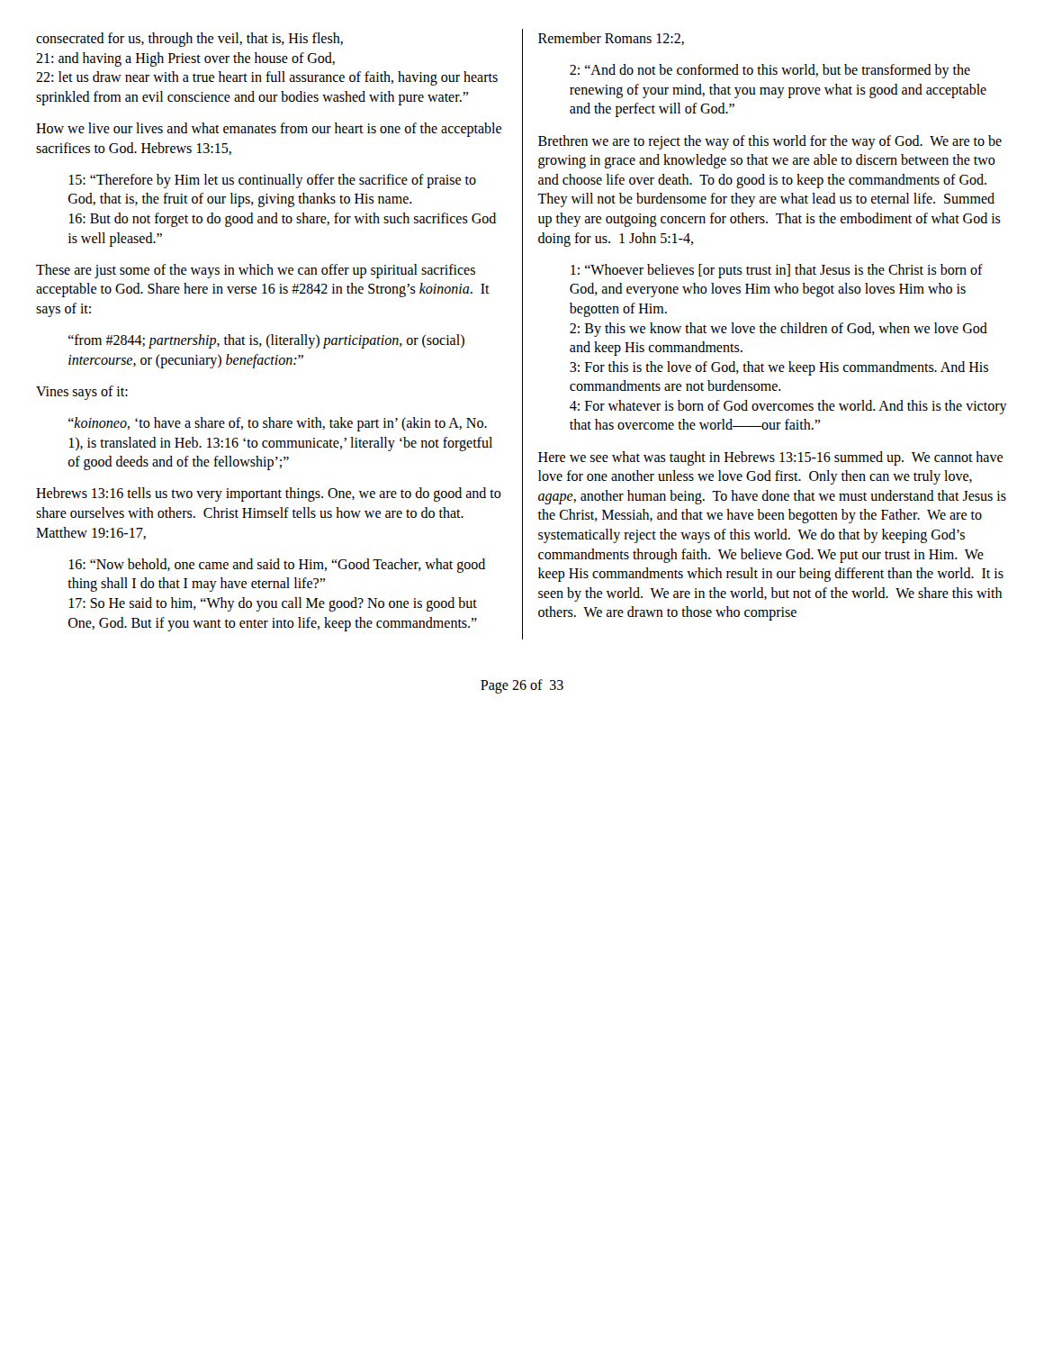consecrated for us, through the veil, that is, His flesh,
21: and having a High Priest over the house of God,
22: let us draw near with a true heart in full assurance of faith, having our hearts sprinkled from an evil conscience and our bodies washed with pure water.”
How we live our lives and what emanates from our heart is one of the acceptable sacrifices to God. Hebrews 13:15,
15: “Therefore by Him let us continually offer the sacrifice of praise to God, that is, the fruit of our lips, giving thanks to His name.
16: But do not forget to do good and to share, for with such sacrifices God is well pleased.”
These are just some of the ways in which we can offer up spiritual sacrifices acceptable to God. Share here in verse 16 is #2842 in the Strong’s koinonia. It says of it:
“from #2844; partnership, that is, (literally) participation, or (social) intercourse, or (pecuniary) benefaction:”
Vines says of it:
“koinoneo, ‘to have a share of, to share with, take part in’ (akin to A, No. 1), is translated in Heb. 13:16 ‘to communicate,’ literally ‘be not forgetful of good deeds and of the fellowship’;”
Hebrews 13:16 tells us two very important things. One, we are to do good and to share ourselves with others. Christ Himself tells us how we are to do that. Matthew 19:16-17,
16: “Now behold, one came and said to Him, “Good Teacher, what good thing shall I do that I may have eternal life?”
17: So He said to him, “Why do you call Me good? No one is good but One, God. But if you want to enter into life, keep the commandments.”
Remember Romans 12:2,
2: “And do not be conformed to this world, but be transformed by the renewing of your mind, that you may prove what is good and acceptable and the perfect will of God.”
Brethren we are to reject the way of this world for the way of God. We are to be growing in grace and knowledge so that we are able to discern between the two and choose life over death. To do good is to keep the commandments of God. They will not be burdensome for they are what lead us to eternal life. Summed up they are outgoing concern for others. That is the embodiment of what God is doing for us. 1 John 5:1-4,
1: “Whoever believes [or puts trust in] that Jesus is the Christ is born of God, and everyone who loves Him who begot also loves Him who is begotten of Him.
2: By this we know that we love the children of God, when we love God and keep His commandments.
3: For this is the love of God, that we keep His commandments. And His commandments are not burdensome.
4: For whatever is born of God overcomes the world. And this is the victory that has overcome the world——our faith.”
Here we see what was taught in Hebrews 13:15-16 summed up. We cannot have love for one another unless we love God first. Only then can we truly love, agape, another human being. To have done that we must understand that Jesus is the Christ, Messiah, and that we have been begotten by the Father. We are to systematically reject the ways of this world. We do that by keeping God’s commandments through faith. We believe God. We put our trust in Him. We keep His commandments which result in our being different than the world. It is seen by the world. We are in the world, but not of the world. We share this with others. We are drawn to those who comprise
Page 26 of 33